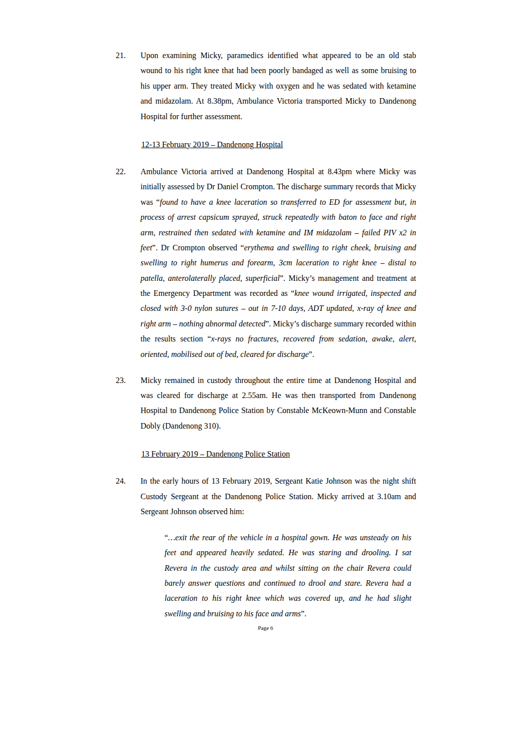21.
Upon examining Micky, paramedics identified what appeared to be an old stab wound to his right knee that had been poorly bandaged as well as some bruising to his upper arm. They treated Micky with oxygen and he was sedated with ketamine and midazolam. At 8.38pm, Ambulance Victoria transported Micky to Dandenong Hospital for further assessment.
12-13 February 2019 – Dandenong Hospital
22.
Ambulance Victoria arrived at Dandenong Hospital at 8.43pm where Micky was initially assessed by Dr Daniel Crompton. The discharge summary records that Micky was “found to have a knee laceration so transferred to ED for assessment but, in process of arrest capsicum sprayed, struck repeatedly with baton to face and right arm, restrained then sedated with ketamine and IM midazolam – failed PIV x2 in feet”. Dr Crompton observed “erythema and swelling to right cheek, bruising and swelling to right humerus and forearm, 3cm laceration to right knee – distal to patella, anterolaterally placed, superficial”. Micky’s management and treatment at the Emergency Department was recorded as “knee wound irrigated, inspected and closed with 3-0 nylon sutures – out in 7-10 days, ADT updated, x-ray of knee and right arm – nothing abnormal detected”. Micky’s discharge summary recorded within the results section “x-rays no fractures, recovered from sedation, awake, alert, oriented, mobilised out of bed, cleared for discharge”.
23.
Micky remained in custody throughout the entire time at Dandenong Hospital and was cleared for discharge at 2.55am. He was then transported from Dandenong Hospital to Dandenong Police Station by Constable McKeown-Munn and Constable Dobly (Dandenong 310).
13 February 2019 – Dandenong Police Station
24.
In the early hours of 13 February 2019, Sergeant Katie Johnson was the night shift Custody Sergeant at the Dandenong Police Station. Micky arrived at 3.10am and Sergeant Johnson observed him:
“…exit the rear of the vehicle in a hospital gown. He was unsteady on his feet and appeared heavily sedated. He was staring and drooling. I sat Revera in the custody area and whilst sitting on the chair Revera could barely answer questions and continued to drool and stare. Revera had a laceration to his right knee which was covered up, and he had slight swelling and bruising to his face and arms”.
Page 6